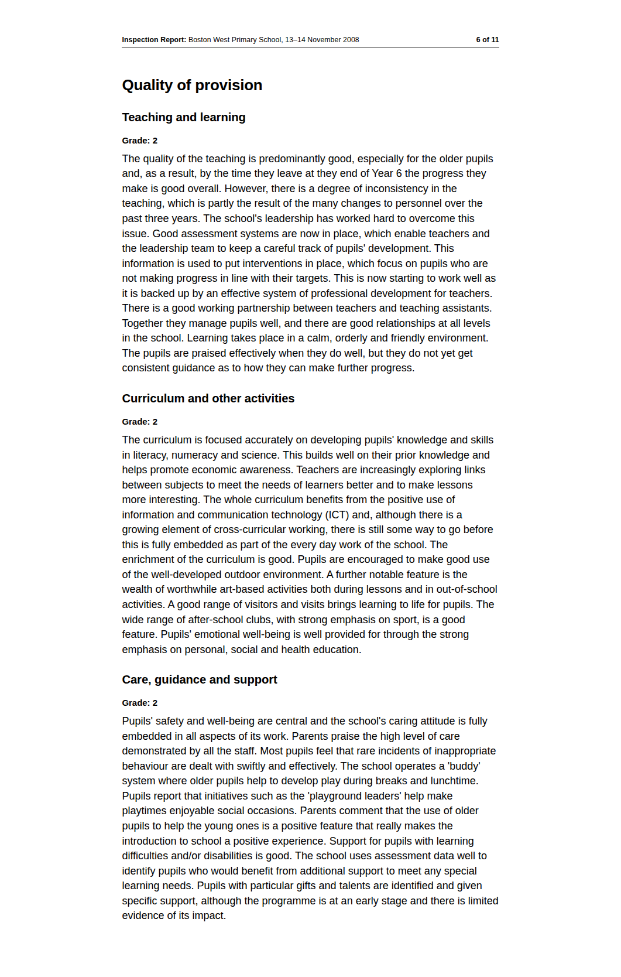Inspection Report: Boston West Primary School, 13–14 November 2008
6 of 11
Quality of provision
Teaching and learning
Grade: 2
The quality of the teaching is predominantly good, especially for the older pupils and, as a result, by the time they leave at they end of Year 6 the progress they make is good overall. However, there is a degree of inconsistency in the teaching, which is partly the result of the many changes to personnel over the past three years. The school's leadership has worked hard to overcome this issue. Good assessment systems are now in place, which enable teachers and the leadership team to keep a careful track of pupils' development. This information is used to put interventions in place, which focus on pupils who are not making progress in line with their targets. This is now starting to work well as it is backed up by an effective system of professional development for teachers. There is a good working partnership between teachers and teaching assistants. Together they manage pupils well, and there are good relationships at all levels in the school. Learning takes place in a calm, orderly and friendly environment. The pupils are praised effectively when they do well, but they do not yet get consistent guidance as to how they can make further progress.
Curriculum and other activities
Grade: 2
The curriculum is focused accurately on developing pupils' knowledge and skills in literacy, numeracy and science. This builds well on their prior knowledge and helps promote economic awareness. Teachers are increasingly exploring links between subjects to meet the needs of learners better and to make lessons more interesting. The whole curriculum benefits from the positive use of information and communication technology (ICT) and, although there is a growing element of cross-curricular working, there is still some way to go before this is fully embedded as part of the every day work of the school. The enrichment of the curriculum is good. Pupils are encouraged to make good use of the well-developed outdoor environment. A further notable feature is the wealth of worthwhile art-based activities both during lessons and in out-of-school activities. A good range of visitors and visits brings learning to life for pupils. The wide range of after-school clubs, with strong emphasis on sport, is a good feature. Pupils' emotional well-being is well provided for through the strong emphasis on personal, social and health education.
Care, guidance and support
Grade: 2
Pupils' safety and well-being are central and the school's caring attitude is fully embedded in all aspects of its work. Parents praise the high level of care demonstrated by all the staff. Most pupils feel that rare incidents of inappropriate behaviour are dealt with swiftly and effectively. The school operates a 'buddy' system where older pupils help to develop play during breaks and lunchtime. Pupils report that initiatives such as the 'playground leaders' help make playtimes enjoyable social occasions. Parents comment that the use of older pupils to help the young ones is a positive feature that really makes the introduction to school a positive experience. Support for pupils with learning difficulties and/or disabilities is good. The school uses assessment data well to identify pupils who would benefit from additional support to meet any special learning needs. Pupils with particular gifts and talents are identified and given specific support, although the programme is at an early stage and there is limited evidence of its impact.